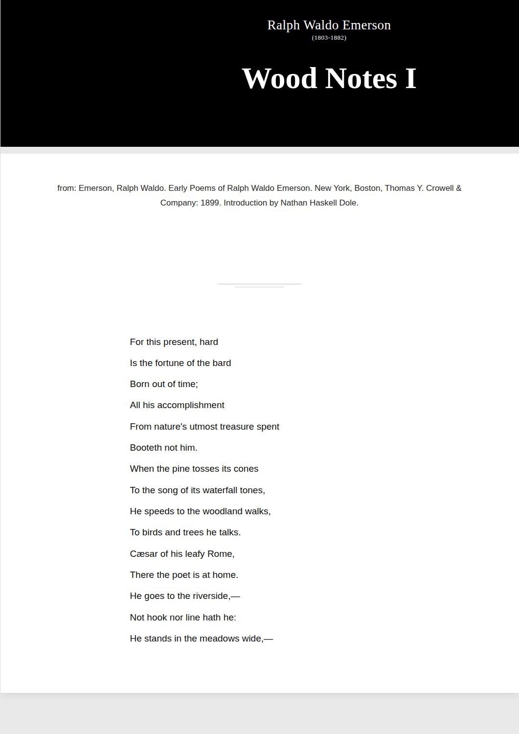Ralph Waldo Emerson
(1803-1882)
Wood Notes I
from: Emerson, Ralph Waldo. Early Poems of Ralph Waldo Emerson. New York, Boston, Thomas Y. Crowell & Company: 1899. Introduction by Nathan Haskell Dole.
For this present, hard
Is the fortune of the bard
Born out of time;
All his accomplishment
From nature's utmost treasure spent
Booteth not him.
When the pine tosses its cones
To the song of its waterfall tones,
He speeds to the woodland walks,
To birds and trees he talks.
Cæsar of his leafy Rome,
There the poet is at home.
He goes to the riverside,—
Not hook nor line hath he:
He stands in the meadows wide,—